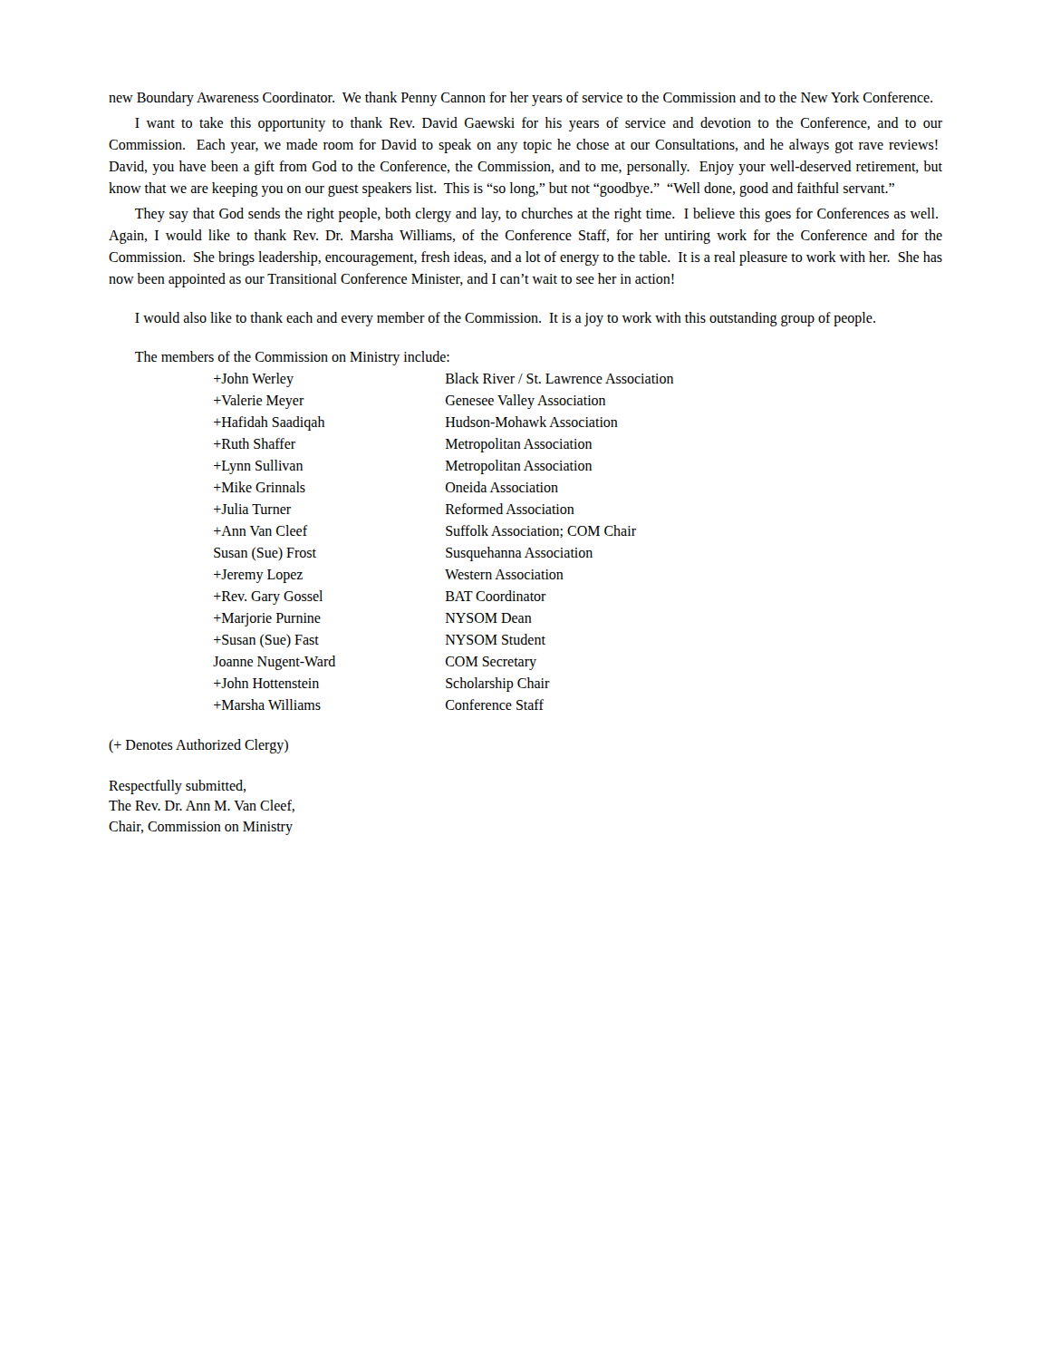new Boundary Awareness Coordinator. We thank Penny Cannon for her years of service to the Commission and to the New York Conference.
I want to take this opportunity to thank Rev. David Gaewski for his years of service and devotion to the Conference, and to our Commission. Each year, we made room for David to speak on any topic he chose at our Consultations, and he always got rave reviews! David, you have been a gift from God to the Conference, the Commission, and to me, personally. Enjoy your well-deserved retirement, but know that we are keeping you on our guest speakers list. This is “so long,” but not “goodbye.” “Well done, good and faithful servant.”
They say that God sends the right people, both clergy and lay, to churches at the right time. I believe this goes for Conferences as well. Again, I would like to thank Rev. Dr. Marsha Williams, of the Conference Staff, for her untiring work for the Conference and for the Commission. She brings leadership, encouragement, fresh ideas, and a lot of energy to the table. It is a real pleasure to work with her. She has now been appointed as our Transitional Conference Minister, and I can’t wait to see her in action!
I would also like to thank each and every member of the Commission. It is a joy to work with this outstanding group of people.
The members of the Commission on Ministry include:
| +John Werley | Black River / St. Lawrence Association |
| +Valerie Meyer | Genesee Valley Association |
| +Hafidah Saadiqah | Hudson-Mohawk Association |
| +Ruth Shaffer | Metropolitan Association |
| +Lynn Sullivan | Metropolitan Association |
| +Mike Grinnals | Oneida Association |
| +Julia Turner | Reformed Association |
| +Ann Van Cleef | Suffolk Association; COM Chair |
| Susan (Sue) Frost | Susquehanna Association |
| +Jeremy Lopez | Western Association |
| +Rev. Gary Gossel | BAT Coordinator |
| +Marjorie Purnine | NYSOM Dean |
| +Susan (Sue) Fast | NYSOM Student |
| Joanne Nugent-Ward | COM Secretary |
| +John Hottenstein | Scholarship Chair |
| +Marsha Williams | Conference Staff |
(+ Denotes Authorized Clergy)
Respectfully submitted,
The Rev. Dr. Ann M. Van Cleef,
Chair, Commission on Ministry